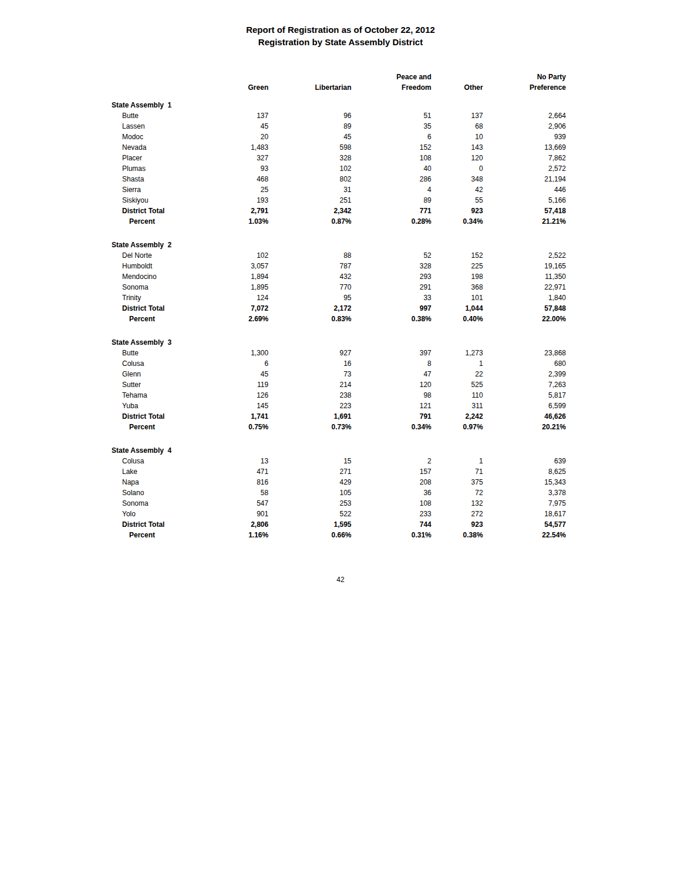Report of Registration as of October 22, 2012
Registration by State Assembly District
| | | | Peace and | | No Party |
| --- | --- | --- | --- | --- | --- |
| | Green | Libertarian | Freedom | Other | Preference |
| State Assembly 1 |
| Butte | 137 | 96 | 51 | 137 | 2,664 |
| Lassen | 45 | 89 | 35 | 68 | 2,906 |
| Modoc | 20 | 45 | 6 | 10 | 939 |
| Nevada | 1,483 | 598 | 152 | 143 | 13,669 |
| Placer | 327 | 328 | 108 | 120 | 7,862 |
| Plumas | 93 | 102 | 40 | 0 | 2,572 |
| Shasta | 468 | 802 | 286 | 348 | 21,194 |
| Sierra | 25 | 31 | 4 | 42 | 446 |
| Siskiyou | 193 | 251 | 89 | 55 | 5,166 |
| District Total | 2,791 | 2,342 | 771 | 923 | 57,418 |
| Percent | 1.03% | 0.87% | 0.28% | 0.34% | 21.21% |
| State Assembly 2 |
| Del Norte | 102 | 88 | 52 | 152 | 2,522 |
| Humboldt | 3,057 | 787 | 328 | 225 | 19,165 |
| Mendocino | 1,894 | 432 | 293 | 198 | 11,350 |
| Sonoma | 1,895 | 770 | 291 | 368 | 22,971 |
| Trinity | 124 | 95 | 33 | 101 | 1,840 |
| District Total | 7,072 | 2,172 | 997 | 1,044 | 57,848 |
| Percent | 2.69% | 0.83% | 0.38% | 0.40% | 22.00% |
| State Assembly 3 |
| Butte | 1,300 | 927 | 397 | 1,273 | 23,868 |
| Colusa | 6 | 16 | 8 | 1 | 680 |
| Glenn | 45 | 73 | 47 | 22 | 2,399 |
| Sutter | 119 | 214 | 120 | 525 | 7,263 |
| Tehama | 126 | 238 | 98 | 110 | 5,817 |
| Yuba | 145 | 223 | 121 | 311 | 6,599 |
| District Total | 1,741 | 1,691 | 791 | 2,242 | 46,626 |
| Percent | 0.75% | 0.73% | 0.34% | 0.97% | 20.21% |
| State Assembly 4 |
| Colusa | 13 | 15 | 2 | 1 | 639 |
| Lake | 471 | 271 | 157 | 71 | 8,625 |
| Napa | 816 | 429 | 208 | 375 | 15,343 |
| Solano | 58 | 105 | 36 | 72 | 3,378 |
| Sonoma | 547 | 253 | 108 | 132 | 7,975 |
| Yolo | 901 | 522 | 233 | 272 | 18,617 |
| District Total | 2,806 | 1,595 | 744 | 923 | 54,577 |
| Percent | 1.16% | 0.66% | 0.31% | 0.38% | 22.54% |
42